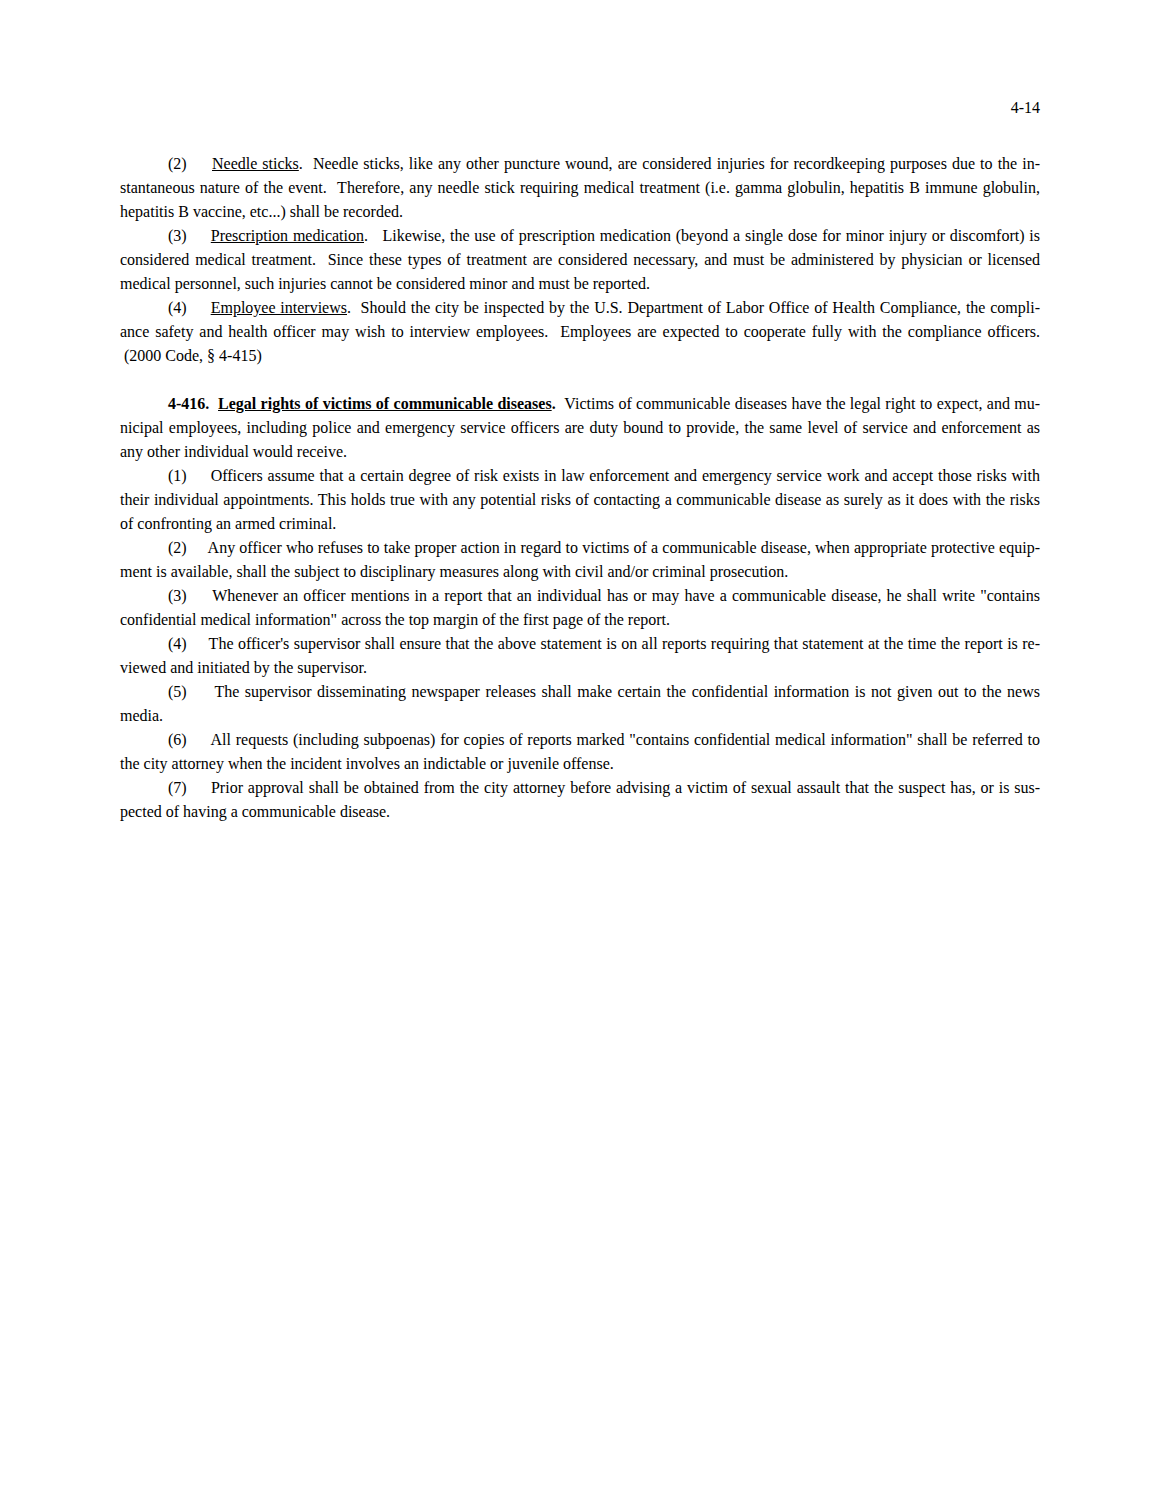4-14
(2) Needle sticks. Needle sticks, like any other puncture wound, are considered injuries for recordkeeping purposes due to the instantaneous nature of the event. Therefore, any needle stick requiring medical treatment (i.e. gamma globulin, hepatitis B immune globulin, hepatitis B vaccine, etc...) shall be recorded.
(3) Prescription medication. Likewise, the use of prescription medication (beyond a single dose for minor injury or discomfort) is considered medical treatment. Since these types of treatment are considered necessary, and must be administered by physician or licensed medical personnel, such injuries cannot be considered minor and must be reported.
(4) Employee interviews. Should the city be inspected by the U.S. Department of Labor Office of Health Compliance, the compliance safety and health officer may wish to interview employees. Employees are expected to cooperate fully with the compliance officers. (2000 Code, § 4-415)
4-416. Legal rights of victims of communicable diseases. Victims of communicable diseases have the legal right to expect, and municipal employees, including police and emergency service officers are duty bound to provide, the same level of service and enforcement as any other individual would receive.
(1) Officers assume that a certain degree of risk exists in law enforcement and emergency service work and accept those risks with their individual appointments. This holds true with any potential risks of contacting a communicable disease as surely as it does with the risks of confronting an armed criminal.
(2) Any officer who refuses to take proper action in regard to victims of a communicable disease, when appropriate protective equipment is available, shall the subject to disciplinary measures along with civil and/or criminal prosecution.
(3) Whenever an officer mentions in a report that an individual has or may have a communicable disease, he shall write "contains confidential medical information" across the top margin of the first page of the report.
(4) The officer's supervisor shall ensure that the above statement is on all reports requiring that statement at the time the report is reviewed and initiated by the supervisor.
(5) The supervisor disseminating newspaper releases shall make certain the confidential information is not given out to the news media.
(6) All requests (including subpoenas) for copies of reports marked "contains confidential medical information" shall be referred to the city attorney when the incident involves an indictable or juvenile offense.
(7) Prior approval shall be obtained from the city attorney before advising a victim of sexual assault that the suspect has, or is suspected of having a communicable disease.